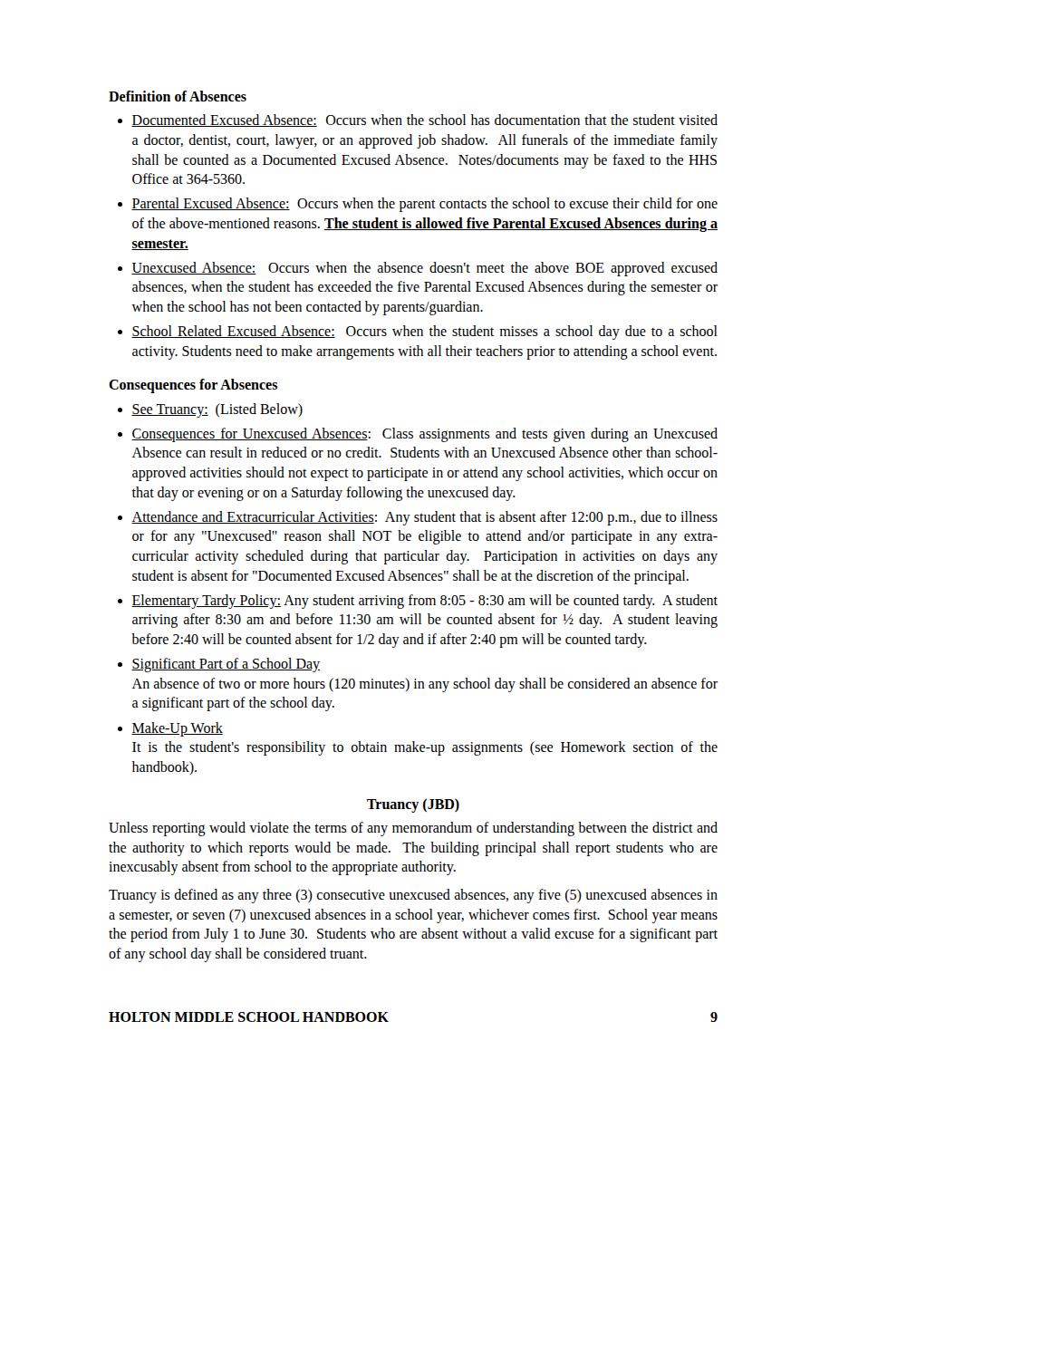Definition of Absences
Documented Excused Absence: Occurs when the school has documentation that the student visited a doctor, dentist, court, lawyer, or an approved job shadow. All funerals of the immediate family shall be counted as a Documented Excused Absence. Notes/documents may be faxed to the HHS Office at 364-5360.
Parental Excused Absence: Occurs when the parent contacts the school to excuse their child for one of the above-mentioned reasons. The student is allowed five Parental Excused Absences during a semester.
Unexcused Absence: Occurs when the absence doesn't meet the above BOE approved excused absences, when the student has exceeded the five Parental Excused Absences during the semester or when the school has not been contacted by parents/guardian.
School Related Excused Absence: Occurs when the student misses a school day due to a school activity. Students need to make arrangements with all their teachers prior to attending a school event.
Consequences for Absences
See Truancy: (Listed Below)
Consequences for Unexcused Absences: Class assignments and tests given during an Unexcused Absence can result in reduced or no credit. Students with an Unexcused Absence other than school-approved activities should not expect to participate in or attend any school activities, which occur on that day or evening or on a Saturday following the unexcused day.
Attendance and Extracurricular Activities: Any student that is absent after 12:00 p.m., due to illness or for any "Unexcused" reason shall NOT be eligible to attend and/or participate in any extra-curricular activity scheduled during that particular day. Participation in activities on days any student is absent for "Documented Excused Absences" shall be at the discretion of the principal.
Elementary Tardy Policy: Any student arriving from 8:05 - 8:30 am will be counted tardy. A student arriving after 8:30 am and before 11:30 am will be counted absent for ½ day. A student leaving before 2:40 will be counted absent for 1/2 day and if after 2:40 pm will be counted tardy.
Significant Part of a School Day
An absence of two or more hours (120 minutes) in any school day shall be considered an absence for a significant part of the school day.
Make-Up Work
It is the student's responsibility to obtain make-up assignments (see Homework section of the handbook).
Truancy (JBD)
Unless reporting would violate the terms of any memorandum of understanding between the district and the authority to which reports would be made. The building principal shall report students who are inexcusably absent from school to the appropriate authority.
Truancy is defined as any three (3) consecutive unexcused absences, any five (5) unexcused absences in a semester, or seven (7) unexcused absences in a school year, whichever comes first. School year means the period from July 1 to June 30. Students who are absent without a valid excuse for a significant part of any school day shall be considered truant.
HOLTON MIDDLE SCHOOL HANDBOOK 9